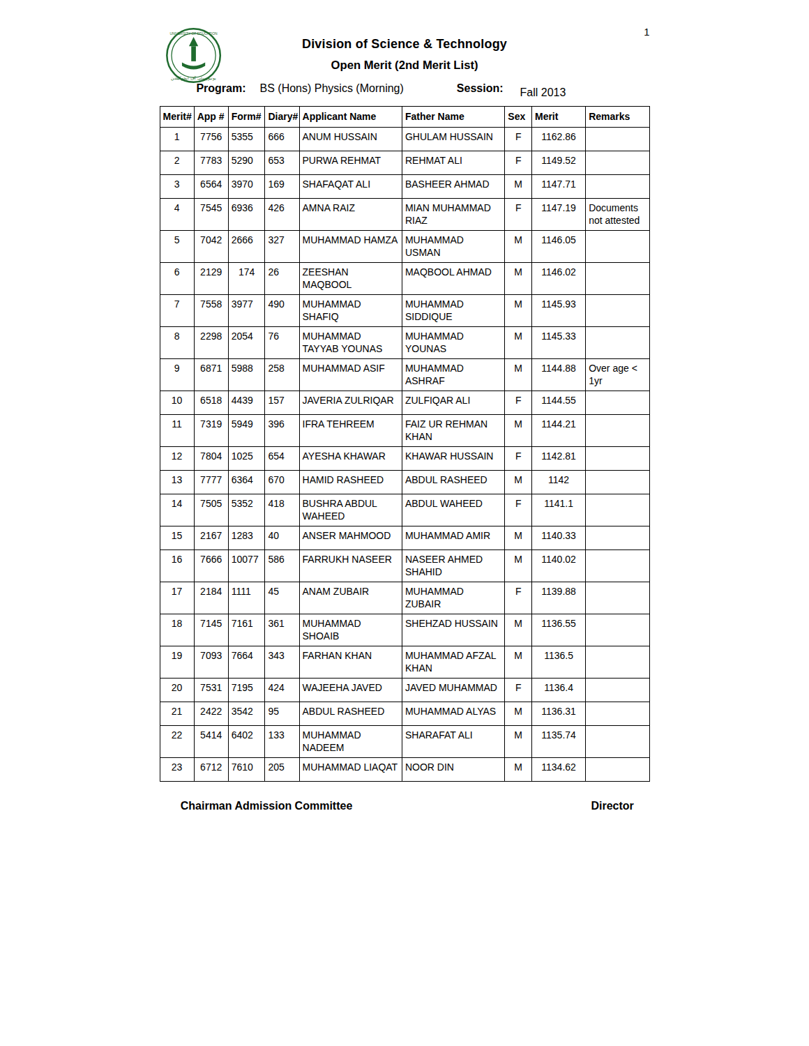1
UNIVERSITY OF EDUCATION یونیورسٹی آف ایجوکیشن
Division of Science & Technology
Open Merit (2nd Merit List)
Program: BS (Hons) Physics (Morning) Session: Fall 2013
| Merit# | App # | Form# | Diary# | Applicant Name | Father Name | Sex | Merit | Remarks |
| --- | --- | --- | --- | --- | --- | --- | --- | --- |
| 1 | 7756 | 5355 | 666 | ANUM HUSSAIN | GHULAM HUSSAIN | F | 1162.86 | |
| 2 | 7783 | 5290 | 653 | PURWA REHMAT | REHMAT ALI | F | 1149.52 | |
| 3 | 6564 | 3970 | 169 | SHAFAQAT ALI | BASHEER AHMAD | M | 1147.71 | |
| 4 | 7545 | 6936 | 426 | AMNA RAIZ | MIAN MUHAMMAD RIAZ | F | 1147.19 | Documents not attested |
| 5 | 7042 | 2666 | 327 | MUHAMMAD HAMZA | MUHAMMAD USMAN | M | 1146.05 | |
| 6 | 2129 | 174 | 26 | ZEESHAN MAQBOOL | MAQBOOL AHMAD | M | 1146.02 | |
| 7 | 7558 | 3977 | 490 | MUHAMMAD SHAFIQ | MUHAMMAD SIDDIQUE | M | 1145.93 | |
| 8 | 2298 | 2054 | 76 | MUHAMMAD TAYYAB YOUNAS | MUHAMMAD YOUNAS | M | 1145.33 | |
| 9 | 6871 | 5988 | 258 | MUHAMMAD ASIF | MUHAMMAD ASHRAF | M | 1144.88 | Over age < 1yr |
| 10 | 6518 | 4439 | 157 | JAVERIA ZULRIQAR | ZULFIQAR ALI | F | 1144.55 | |
| 11 | 7319 | 5949 | 396 | IFRA TEHREEM | FAIZ UR REHMAN KHAN | M | 1144.21 | |
| 12 | 7804 | 1025 | 654 | AYESHA KHAWAR | KHAWAR HUSSAIN | F | 1142.81 | |
| 13 | 7777 | 6364 | 670 | HAMID RASHEED | ABDUL RASHEED | M | 1142 | |
| 14 | 7505 | 5352 | 418 | BUSHRA ABDUL WAHEED | ABDUL WAHEED | F | 1141.1 | |
| 15 | 2167 | 1283 | 40 | ANSER MAHMOOD | MUHAMMAD AMIR | M | 1140.33 | |
| 16 | 7666 | 10077 | 586 | FARRUKH NASEER | NASEER AHMED SHAHID | M | 1140.02 | |
| 17 | 2184 | 1111 | 45 | ANAM ZUBAIR | MUHAMMAD ZUBAIR | F | 1139.88 | |
| 18 | 7145 | 7161 | 361 | MUHAMMAD SHOAIB | SHEHZAD HUSSAIN | M | 1136.55 | |
| 19 | 7093 | 7664 | 343 | FARHAN KHAN | MUHAMMAD AFZAL KHAN | M | 1136.5 | |
| 20 | 7531 | 7195 | 424 | WAJEEHA JAVED | JAVED MUHAMMAD | F | 1136.4 | |
| 21 | 2422 | 3542 | 95 | ABDUL RASHEED | MUHAMMAD ALYAS | M | 1136.31 | |
| 22 | 5414 | 6402 | 133 | MUHAMMAD NADEEM | SHARAFAT ALI | M | 1135.74 | |
| 23 | 6712 | 7610 | 205 | MUHAMMAD LIAQAT | NOOR DIN | M | 1134.62 | |
Chairman Admission Committee
Director